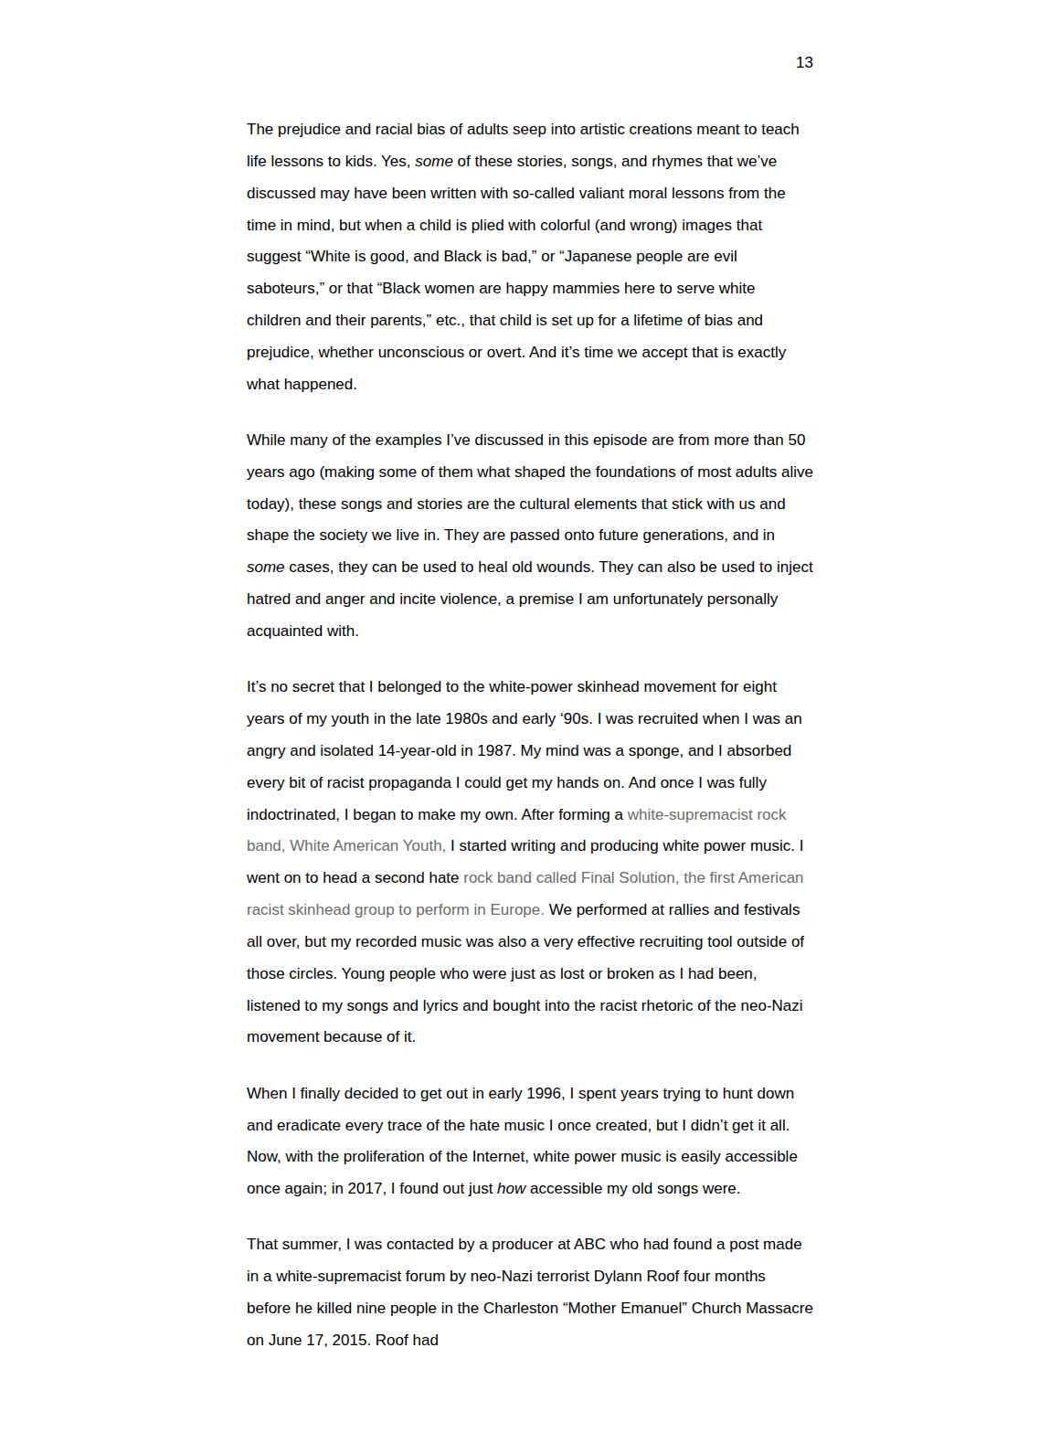13
The prejudice and racial bias of adults seep into artistic creations meant to teach life lessons to kids. Yes, some of these stories, songs, and rhymes that we’ve discussed may have been written with so-called valiant moral lessons from the time in mind, but when a child is plied with colorful (and wrong) images that suggest “White is good, and Black is bad,” or “Japanese people are evil saboteurs,” or that “Black women are happy mammies here to serve white children and their parents,” etc., that child is set up for a lifetime of bias and prejudice, whether unconscious or overt. And it’s time we accept that is exactly what happened.
While many of the examples I’ve discussed in this episode are from more than 50 years ago (making some of them what shaped the foundations of most adults alive today), these songs and stories are the cultural elements that stick with us and shape the society we live in. They are passed onto future generations, and in some cases, they can be used to heal old wounds. They can also be used to inject hatred and anger and incite violence, a premise I am unfortunately personally acquainted with.
It’s no secret that I belonged to the white-power skinhead movement for eight years of my youth in the late 1980s and early ‘90s. I was recruited when I was an angry and isolated 14-year-old in 1987. My mind was a sponge, and I absorbed every bit of racist propaganda I could get my hands on. And once I was fully indoctrinated, I began to make my own. After forming a white-supremacist rock band, White American Youth, I started writing and producing white power music. I went on to head a second hate rock band called Final Solution, the first American racist skinhead group to perform in Europe. We performed at rallies and festivals all over, but my recorded music was also a very effective recruiting tool outside of those circles. Young people who were just as lost or broken as I had been, listened to my songs and lyrics and bought into the racist rhetoric of the neo-Nazi movement because of it.
When I finally decided to get out in early 1996, I spent years trying to hunt down and eradicate every trace of the hate music I once created, but I didn’t get it all. Now, with the proliferation of the Internet, white power music is easily accessible once again; in 2017, I found out just how accessible my old songs were.
That summer, I was contacted by a producer at ABC who had found a post made in a white-supremacist forum by neo-Nazi terrorist Dylann Roof four months before he killed nine people in the Charleston “Mother Emanuel” Church Massacre on June 17, 2015. Roof had